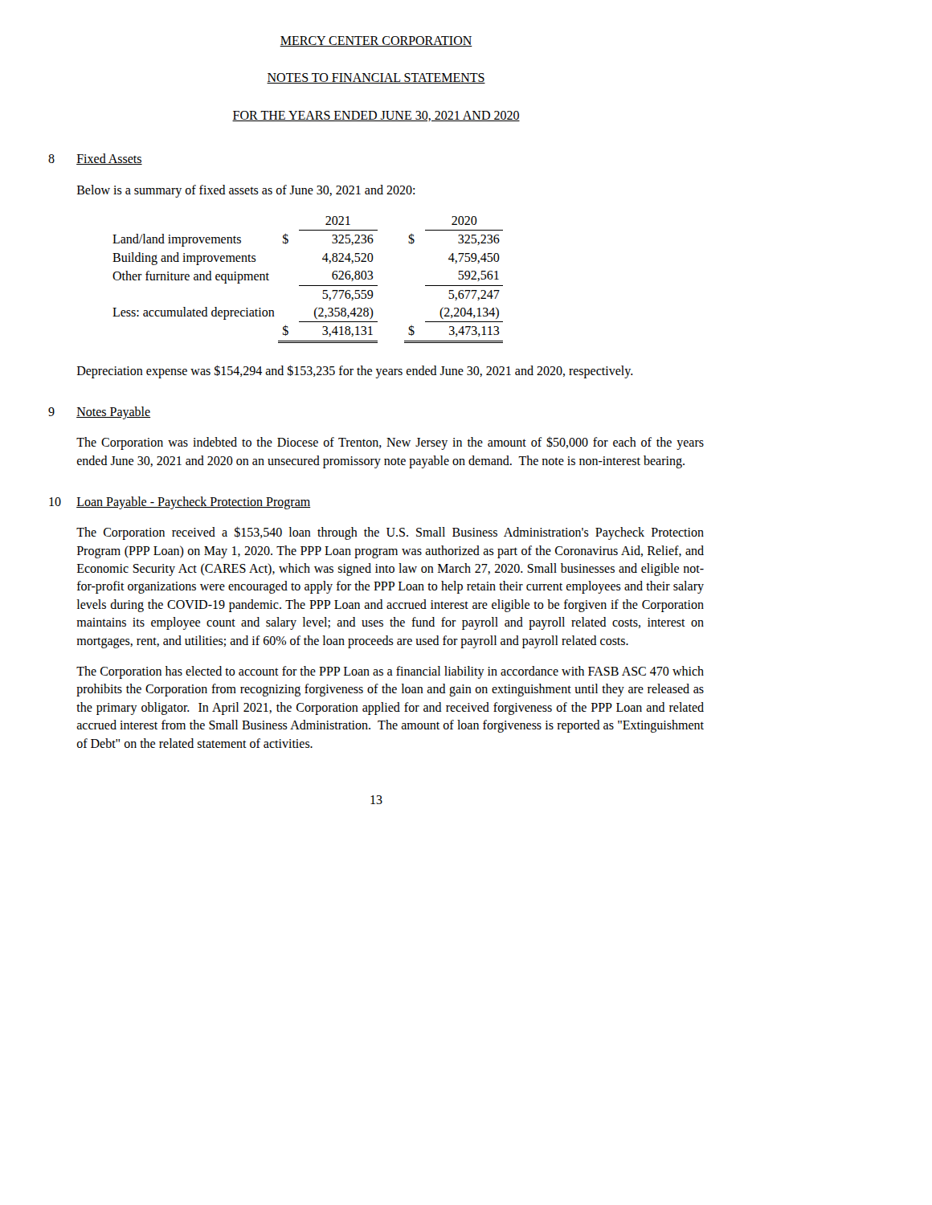MERCY CENTER CORPORATION
NOTES TO FINANCIAL STATEMENTS
FOR THE YEARS ENDED JUNE 30, 2021 AND 2020
8 Fixed Assets
Below is a summary of fixed assets as of June 30, 2021 and 2020:
| | | 2021 | | | 2020 |
| Land/land improvements | $ | 325,236 | | $ | 325,236 |
| Building and improvements | | 4,824,520 | | | 4,759,450 |
| Other furniture and equipment | | 626,803 | | | 592,561 |
| | | 5,776,559 | | | 5,677,247 |
| Less: accumulated depreciation | | (2,358,428) | | | (2,204,134) |
| | $ | 3,418,131 | | $ | 3,473,113 |
Depreciation expense was $154,294 and $153,235 for the years ended June 30, 2021 and 2020, respectively.
9 Notes Payable
The Corporation was indebted to the Diocese of Trenton, New Jersey in the amount of $50,000 for each of the years ended June 30, 2021 and 2020 on an unsecured promissory note payable on demand. The note is non-interest bearing.
10 Loan Payable - Paycheck Protection Program
The Corporation received a $153,540 loan through the U.S. Small Business Administration's Paycheck Protection Program (PPP Loan) on May 1, 2020. The PPP Loan program was authorized as part of the Coronavirus Aid, Relief, and Economic Security Act (CARES Act), which was signed into law on March 27, 2020. Small businesses and eligible not-for-profit organizations were encouraged to apply for the PPP Loan to help retain their current employees and their salary levels during the COVID-19 pandemic. The PPP Loan and accrued interest are eligible to be forgiven if the Corporation maintains its employee count and salary level; and uses the fund for payroll and payroll related costs, interest on mortgages, rent, and utilities; and if 60% of the loan proceeds are used for payroll and payroll related costs.
The Corporation has elected to account for the PPP Loan as a financial liability in accordance with FASB ASC 470 which prohibits the Corporation from recognizing forgiveness of the loan and gain on extinguishment until they are released as the primary obligator. In April 2021, the Corporation applied for and received forgiveness of the PPP Loan and related accrued interest from the Small Business Administration. The amount of loan forgiveness is reported as "Extinguishment of Debt" on the related statement of activities.
13